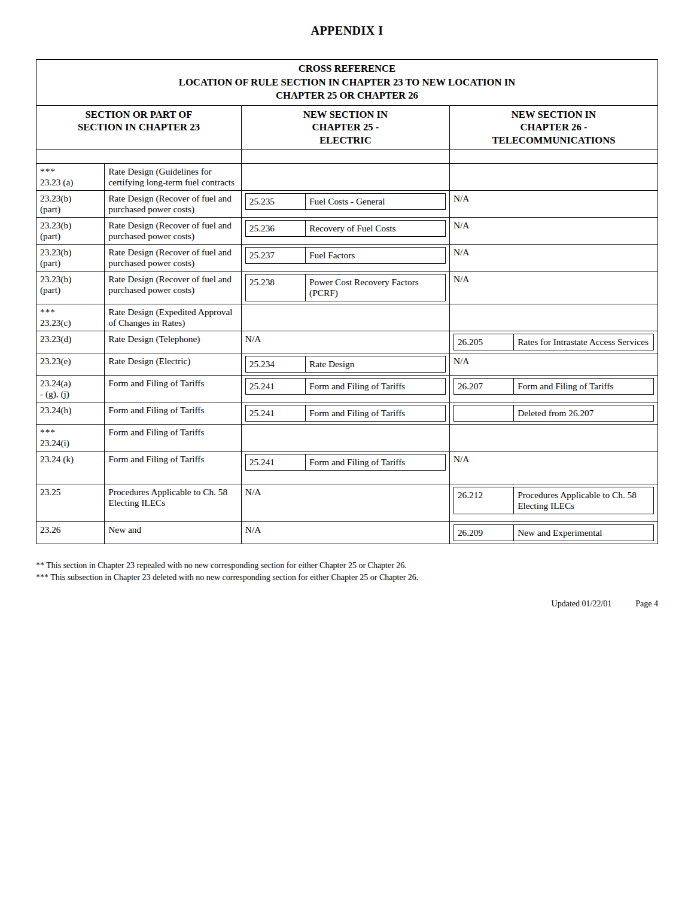APPENDIX I
| CROSS REFERENCE LOCATION OF RULE SECTION IN CHAPTER 23 TO NEW LOCATION IN CHAPTER 25 OR CHAPTER 26 |
| SECTION OR PART OF SECTION IN CHAPTER 23 | NEW SECTION IN CHAPTER 25 - ELECTRIC | NEW SECTION IN CHAPTER 26 - TELECOMMUNICATIONS |
| *** 23.23 (a) | Rate Design (Guidelines for certifying long-term fuel contracts | | |
| 23.23(b) (part) | Rate Design (Recover of fuel and purchased power costs) | / 25.235 / Fuel Costs - General / | N/A |
| 23.23(b) (part) | Rate Design (Recover of fuel and purchased power costs) | / 25.236 / Recovery of Fuel Costs / | N/A |
| 23.23(b) (part) | Rate Design (Recover of fuel and purchased power costs) | / 25.237 / Fuel Factors / | N/A |
| 23.23(b) (part) | Rate Design (Recover of fuel and purchased power costs) | / 25.238 / Power Cost Recovery Factors (PCRF) / | N/A |
| *** 23.23(c) | Rate Design (Expedited Approval of Changes in Rates) | | |
| 23.23(d) | Rate Design (Telephone) | N/A | / 26.205 / Rates for Intrastate Access Services / |
| 23.23(e) | Rate Design (Electric) | / 25.234 / Rate Design / | N/A |
| 23.24(a) - (g), (j) | Form and Filing of Tariffs | / 25.241 / Form and Filing of Tariffs / | / 26.207 / Form and Filing of Tariffs / |
| 23.24(h) | Form and Filing of Tariffs | / 25.241 / Form and Filing of Tariffs / | / / Deleted from 26.207 / |
| *** 23.24(i) | Form and Filing of Tariffs | | |
| 23.24 (k) | Form and Filing of Tariffs | / 25.241 / Form and Filing of Tariffs / | N/A |
| 23.25 | Procedures Applicable to Ch. 58 Electing ILECs | N/A | / 26.212 / Procedures Applicable to Ch. 58 Electing ILECs / |
| 23.26 | New and | N/A | / 26.209 / New and Experimental / |
** This section in Chapter 23 repealed with no new corresponding section for either Chapter 25 or Chapter 26.
*** This subsection in Chapter 23 deleted with no new corresponding section for either Chapter 25 or Chapter 26.
Updated 01/22/01Page 4